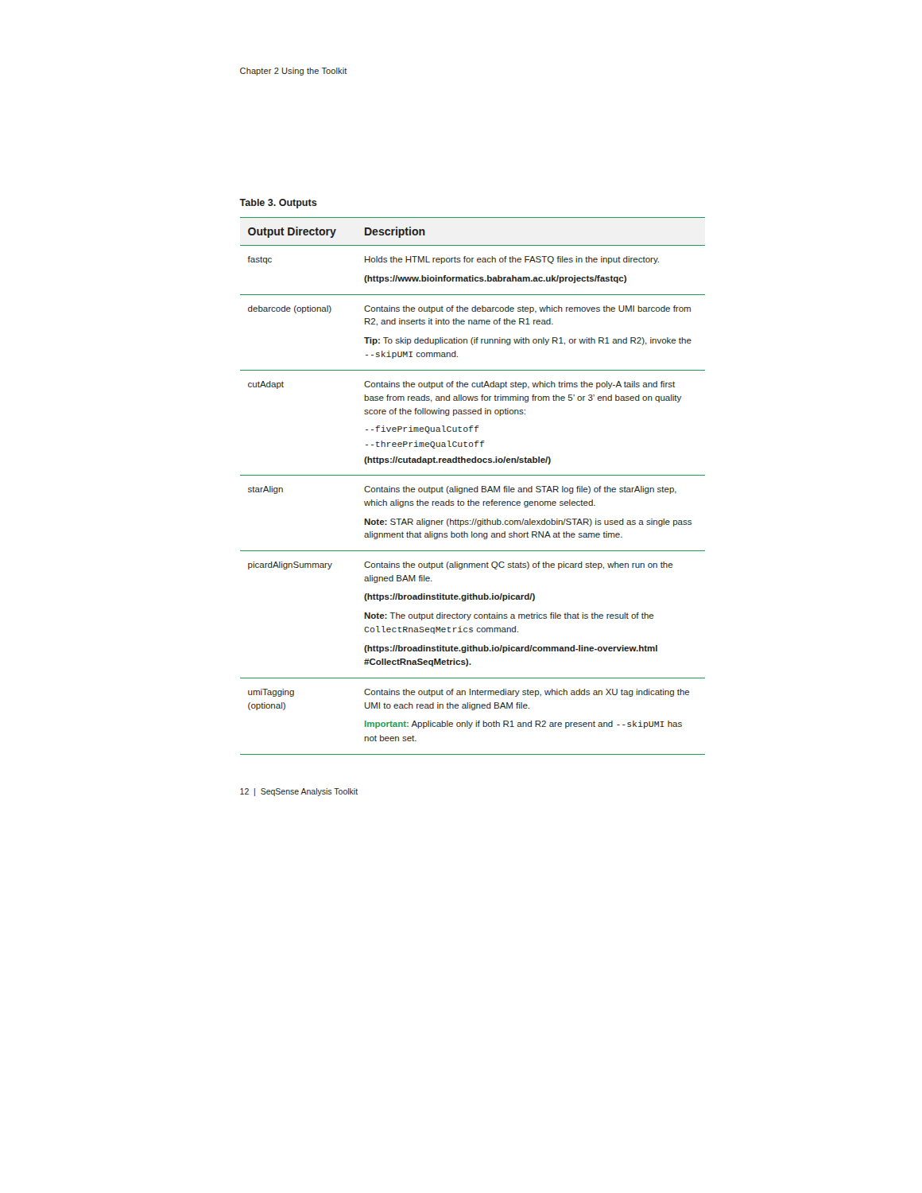Chapter 2 Using the Toolkit
Table 3. Outputs
| Output Directory | Description |
| --- | --- |
| fastqc | Holds the HTML reports for each of the FASTQ files in the input directory. (https://www.bioinformatics.babraham.ac.uk/projects/fastqc) |
| debarcode (optional) | Contains the output of the debarcode step, which removes the UMI barcode from R2, and inserts it into the name of the R1 read. Tip: To skip deduplication (if running with only R1, or with R1 and R2), invoke the --skipUMI command. |
| cutAdapt | Contains the output of the cutAdapt step, which trims the poly-A tails and first base from reads, and allows for trimming from the 5’ or 3’ end based on quality score of the following passed in options: --fivePrimeQualCutoff --threePrimeQualCutoff (https://cutadapt.readthedocs.io/en/stable/) |
| starAlign | Contains the output (aligned BAM file and STAR log file) of the starAlign step, which aligns the reads to the reference genome selected. Note: STAR aligner (https://github.com/alexdobin/STAR) is used as a single pass alignment that aligns both long and short RNA at the same time. |
| picardAlignSummary | Contains the output (alignment QC stats) of the picard step, when run on the aligned BAM file. (https://broadinstitute.github.io/picard/) Note: The output directory contains a metrics file that is the result of the CollectRnaSeqMetrics command. (https://broadinstitute.github.io/picard/command-line-overview.html #CollectRnaSeqMetrics). |
| umiTagging (optional) | Contains the output of an Intermediary step, which adds an XU tag indicating the UMI to each read in the aligned BAM file. Important: Applicable only if both R1 and R2 are present and --skipUMI has not been set. |
12 | SeqSense Analysis Toolkit